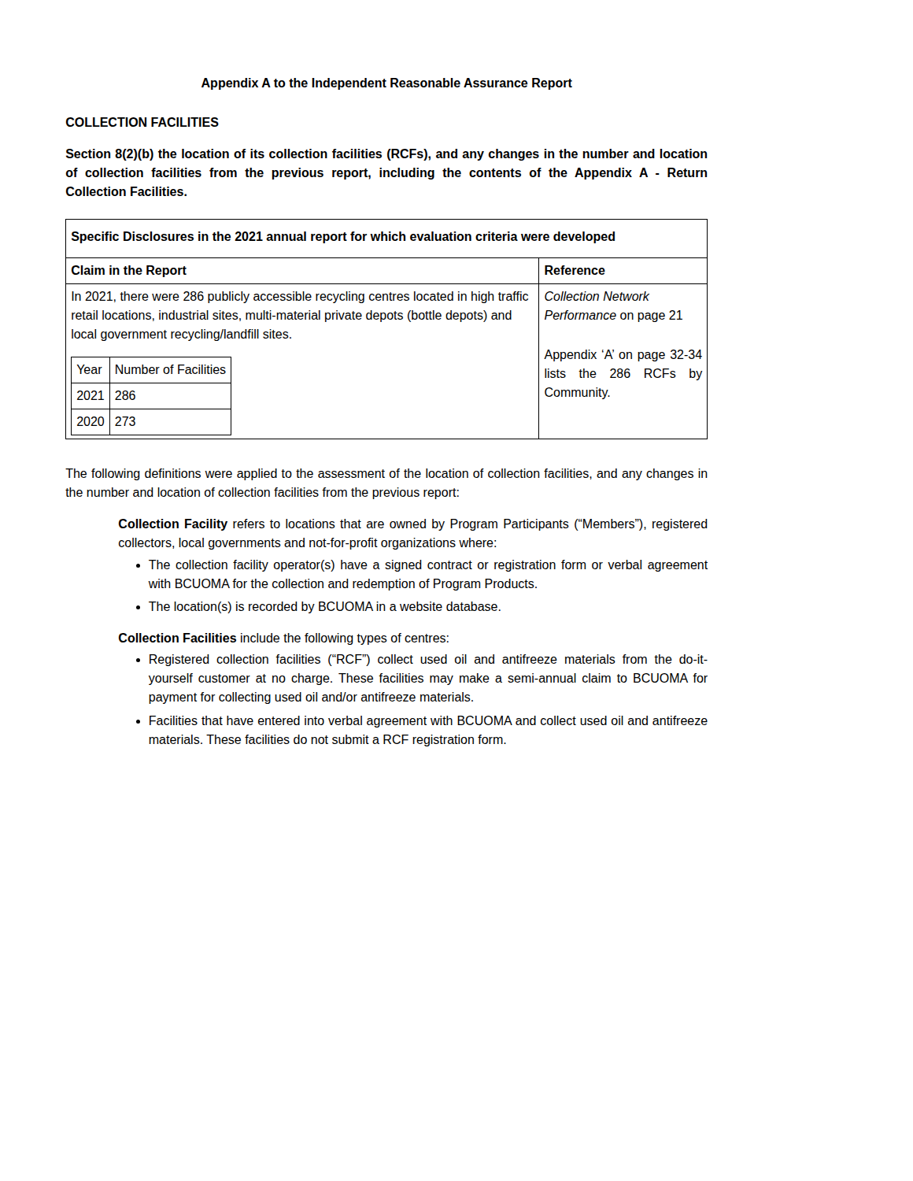Appendix A to the Independent Reasonable Assurance Report
COLLECTION FACILITIES
Section 8(2)(b) the location of its collection facilities (RCFs), and any changes in the number and location of collection facilities from the previous report, including the contents of the Appendix A - Return Collection Facilities.
| Specific Disclosures in the 2021 annual report for which evaluation criteria were developed |
| Claim in the Report | Reference |
| In 2021, there were 286 publicly accessible recycling centres located in high traffic retail locations, industrial sites, multi-material private depots (bottle depots) and local government recycling/landfill sites. / Year / Number of Facilities / / 2021 / 286 / / 2020 / 273 / | Collection Network Performance on page 21 Appendix ‘A’ on page 32-34 lists the 286 RCFs by Community. |
The following definitions were applied to the assessment of the location of collection facilities, and any changes in the number and location of collection facilities from the previous report:
Collection Facility refers to locations that are owned by Program Participants (“Members”), registered collectors, local governments and not-for-profit organizations where:
The collection facility operator(s) have a signed contract or registration form or verbal agreement with BCUOMA for the collection and redemption of Program Products.
The location(s) is recorded by BCUOMA in a website database.
Collection Facilities include the following types of centres:
Registered collection facilities (“RCF”) collect used oil and antifreeze materials from the do-it-yourself customer at no charge. These facilities may make a semi-annual claim to BCUOMA for payment for collecting used oil and/or antifreeze materials.
Facilities that have entered into verbal agreement with BCUOMA and collect used oil and antifreeze materials. These facilities do not submit a RCF registration form.